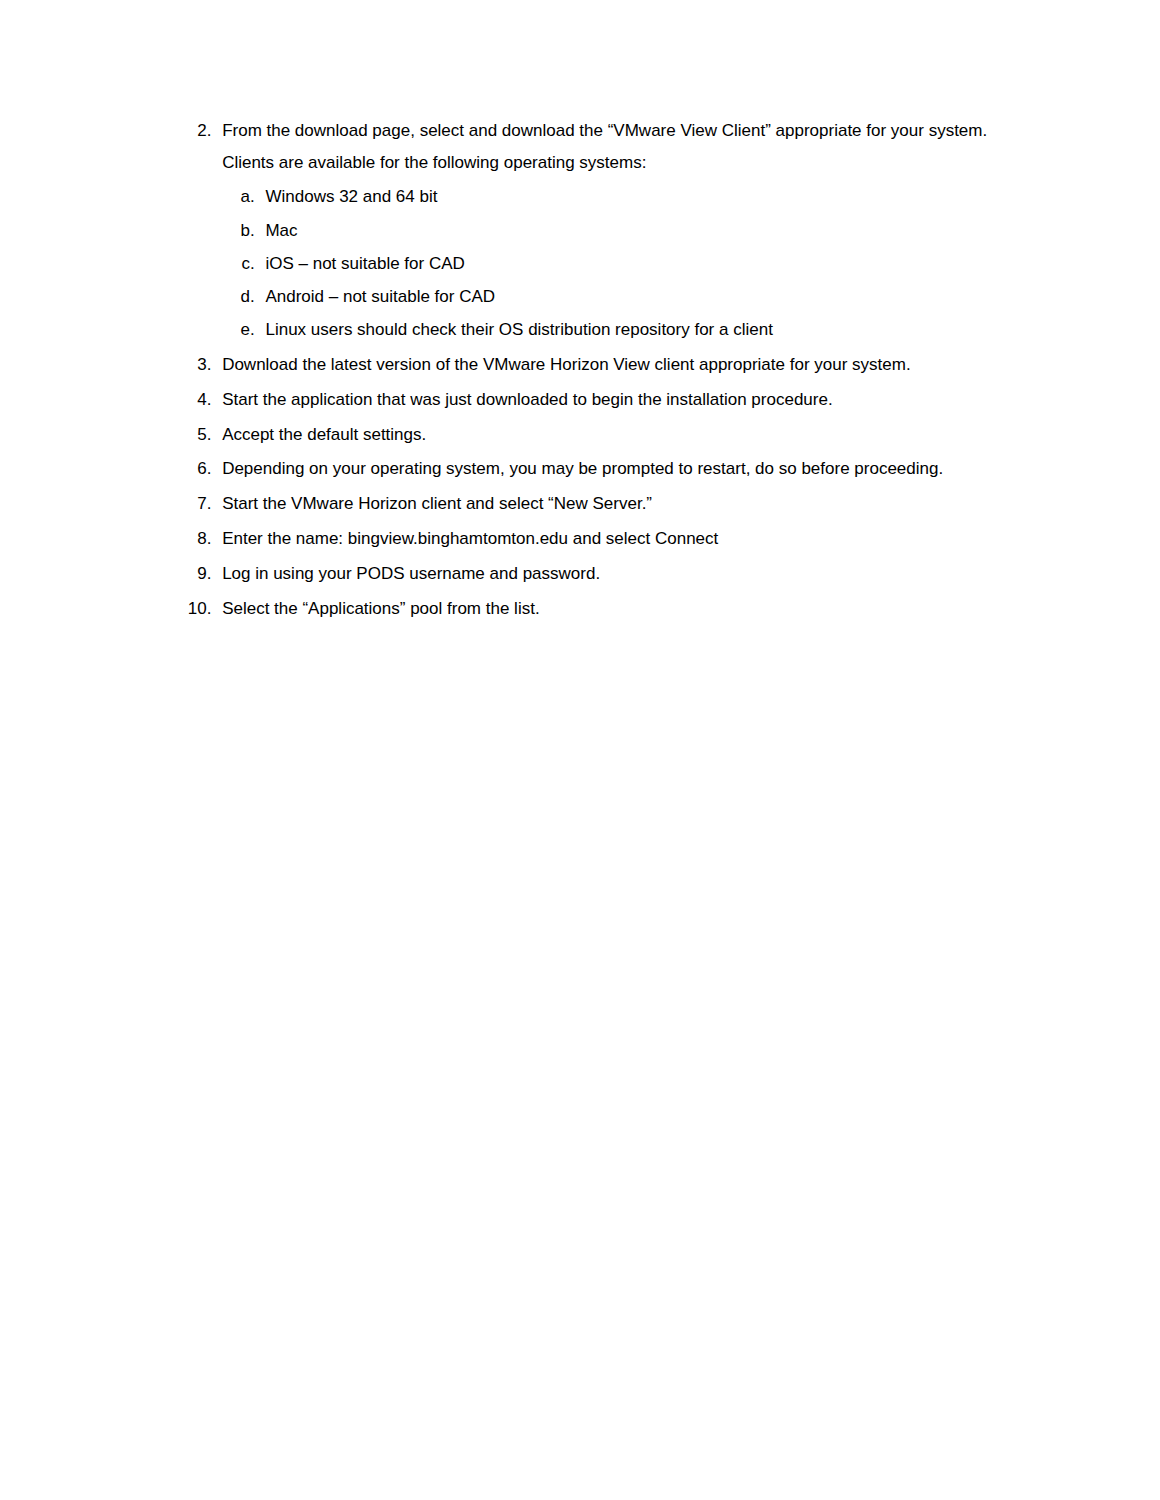From the download page, select and download the “VMware View Client” appropriate for your system. Clients are available for the following operating systems:
Windows 32 and 64 bit
Mac
iOS – not suitable for CAD
Android – not suitable for CAD
Linux users should check their OS distribution repository for a client
Download the latest version of the VMware Horizon View client appropriate for your system.
Start the application that was just downloaded to begin the installation procedure.
Accept the default settings.
Depending on your operating system, you may be prompted to restart, do so before proceeding.
Start the VMware Horizon client and select “New Server.”
Enter the name: bingview.binghamtomton.edu and select Connect
Log in using your PODS username and password.
Select the “Applications” pool from the list.